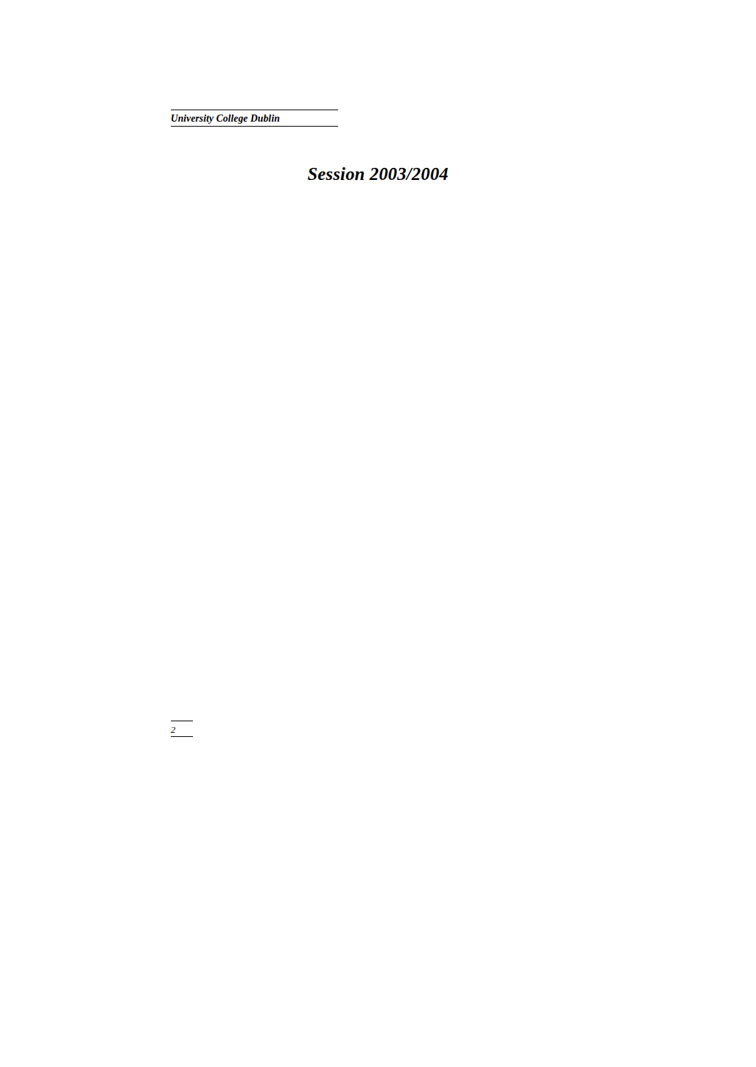University College Dublin
Session 2003/2004
2